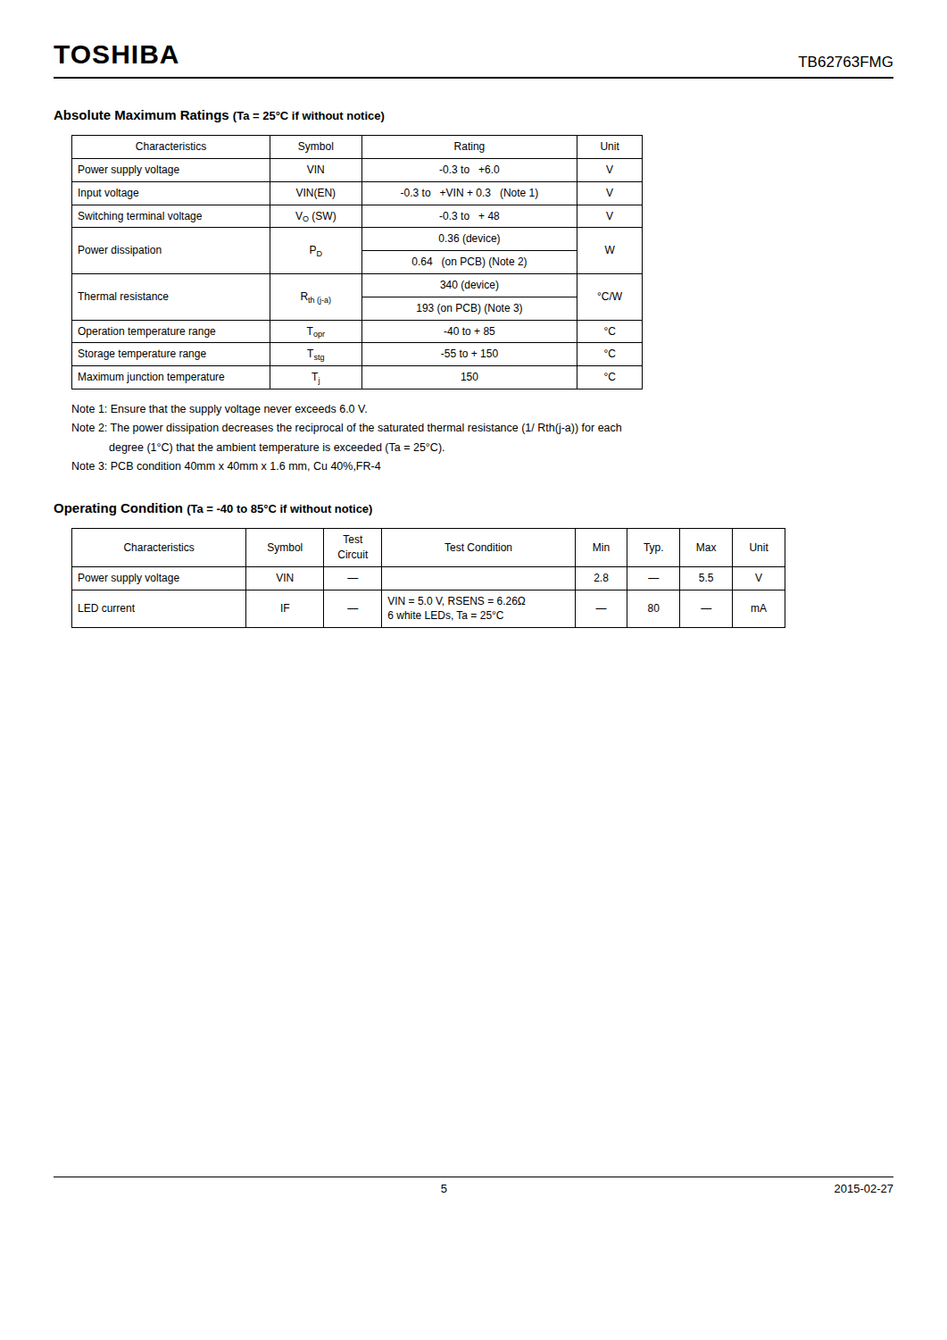TOSHIBA
TB62763FMG
Absolute Maximum Ratings (Ta = 25°C if without notice)
| Characteristics | Symbol | Rating | Unit |
| --- | --- | --- | --- |
| Power supply voltage | VIN | -0.3 to +6.0 | V |
| Input voltage | VIN(EN) | -0.3 to +VIN + 0.3 (Note 1) | V |
| Switching terminal voltage | V O (SW) | -0.3 to + 48 | V |
| Power dissipation | P D | 0.36 (device) | W |
| 0.64 (on PCB) (Note 2) |
| Thermal resistance | R th (j-a) | 340 (device) | °C/W |
| 193 (on PCB) (Note 3) |
| Operation temperature range | T opr | -40 to + 85 | °C |
| Storage temperature range | T stg | -55 to + 150 | °C |
| Maximum junction temperature | T j | 150 | °C |
Note 1: Ensure that the supply voltage never exceeds 6.0 V.
Note 2: The power dissipation decreases the reciprocal of the saturated thermal resistance (1/ Rth(j-a)) for each
degree (1°C) that the ambient temperature is exceeded (Ta = 25°C).
Note 3: PCB condition 40mm x 40mm x 1.6 mm, Cu 40%,FR-4
Operating Condition (Ta = -40 to 85°C if without notice)
| Characteristics | Symbol | Test Circuit | Test Condition | Min | Typ. | Max | Unit |
| --- | --- | --- | --- | --- | --- | --- | --- |
| Power supply voltage | VIN | — | | 2.8 | — | 5.5 | V |
| LED current | IF | — | VIN = 5.0 V, RSENS = 6.26Ω 6 white LEDs, Ta = 25°C | — | 80 | — | mA |
5
2015-02-27